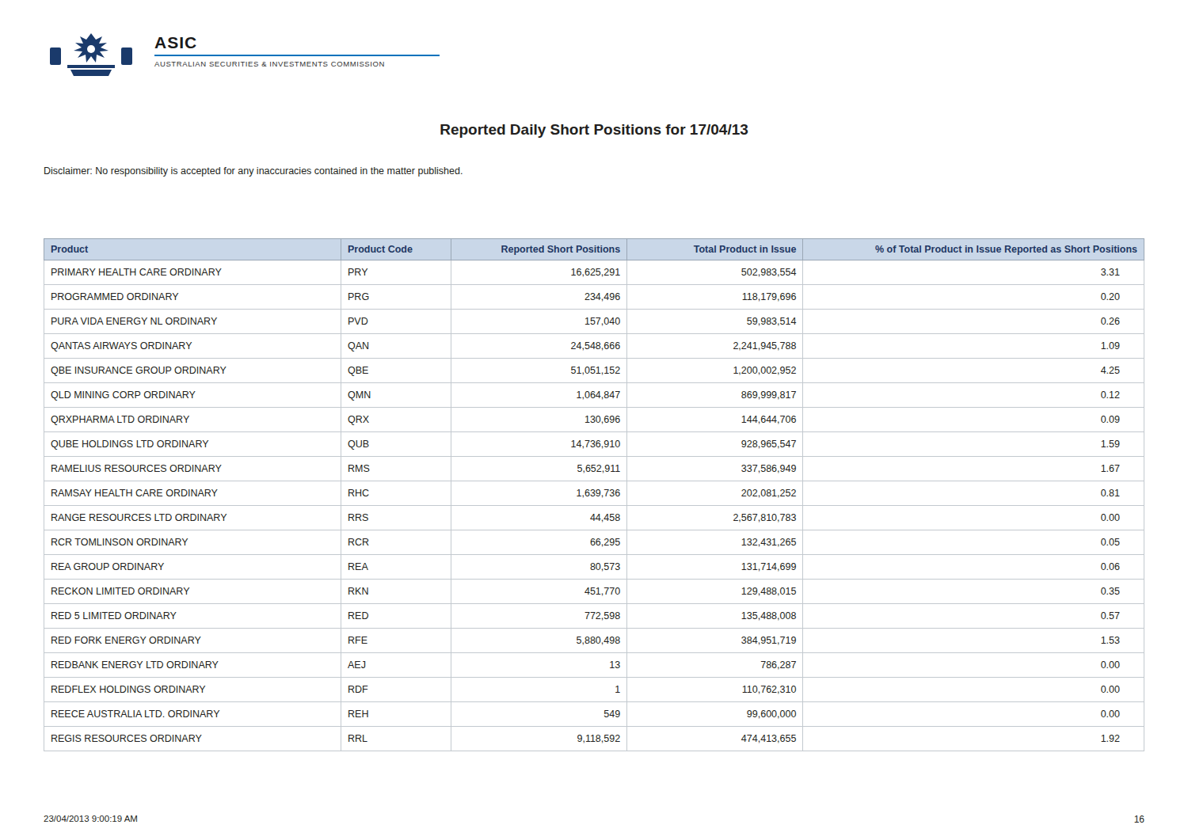ASIC
Australian Securities & Investments Commission
Reported Daily Short Positions for 17/04/13
Disclaimer: No responsibility is accepted for any inaccuracies contained in the matter published.
| Product | Product Code | Reported Short Positions | Total Product in Issue | % of Total Product in Issue Reported as Short Positions |
| --- | --- | --- | --- | --- |
| PRIMARY HEALTH CARE ORDINARY | PRY | 16,625,291 | 502,983,554 | 3.31 |
| PROGRAMMED ORDINARY | PRG | 234,496 | 118,179,696 | 0.20 |
| PURA VIDA ENERGY NL ORDINARY | PVD | 157,040 | 59,983,514 | 0.26 |
| QANTAS AIRWAYS ORDINARY | QAN | 24,548,666 | 2,241,945,788 | 1.09 |
| QBE INSURANCE GROUP ORDINARY | QBE | 51,051,152 | 1,200,002,952 | 4.25 |
| QLD MINING CORP ORDINARY | QMN | 1,064,847 | 869,999,817 | 0.12 |
| QRXPHARMA LTD ORDINARY | QRX | 130,696 | 144,644,706 | 0.09 |
| QUBE HOLDINGS LTD ORDINARY | QUB | 14,736,910 | 928,965,547 | 1.59 |
| RAMELIUS RESOURCES ORDINARY | RMS | 5,652,911 | 337,586,949 | 1.67 |
| RAMSAY HEALTH CARE ORDINARY | RHC | 1,639,736 | 202,081,252 | 0.81 |
| RANGE RESOURCES LTD ORDINARY | RRS | 44,458 | 2,567,810,783 | 0.00 |
| RCR TOMLINSON ORDINARY | RCR | 66,295 | 132,431,265 | 0.05 |
| REA GROUP ORDINARY | REA | 80,573 | 131,714,699 | 0.06 |
| RECKON LIMITED ORDINARY | RKN | 451,770 | 129,488,015 | 0.35 |
| RED 5 LIMITED ORDINARY | RED | 772,598 | 135,488,008 | 0.57 |
| RED FORK ENERGY ORDINARY | RFE | 5,880,498 | 384,951,719 | 1.53 |
| REDBANK ENERGY LTD ORDINARY | AEJ | 13 | 786,287 | 0.00 |
| REDFLEX HOLDINGS ORDINARY | RDF | 1 | 110,762,310 | 0.00 |
| REECE AUSTRALIA LTD. ORDINARY | REH | 549 | 99,600,000 | 0.00 |
| REGIS RESOURCES ORDINARY | RRL | 9,118,592 | 474,413,655 | 1.92 |
23/04/2013 9:00:19 AM 16